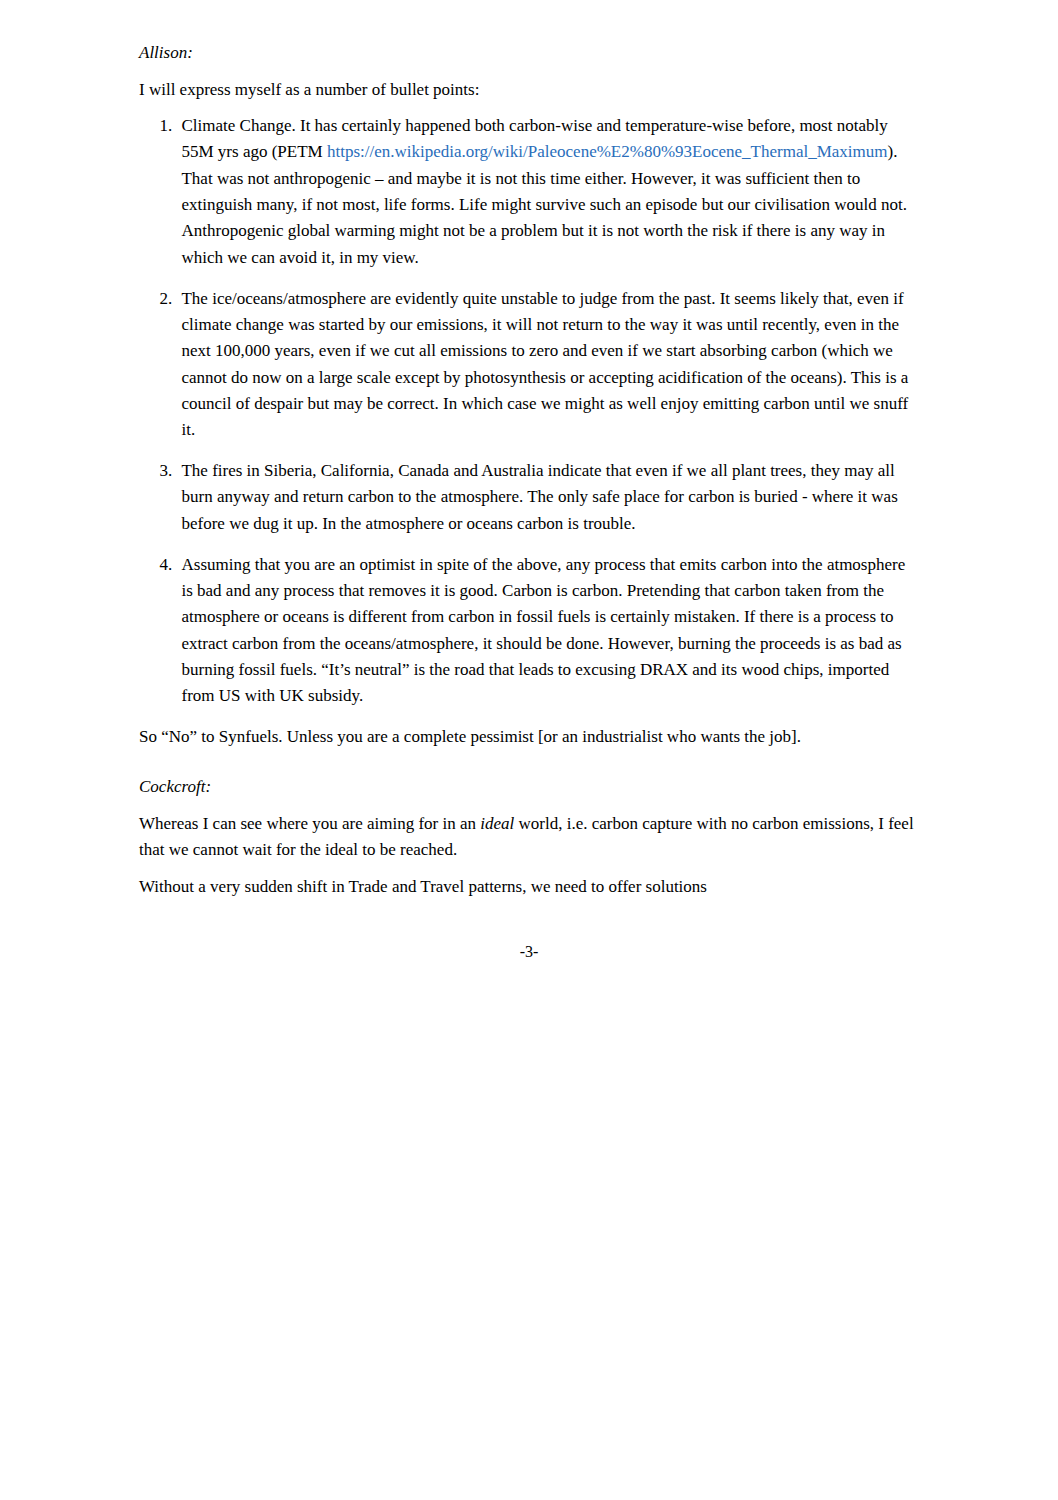Allison:
I will express myself as a number of bullet points:
Climate Change. It has certainly happened both carbon-wise and temperature-wise before, most notably 55M yrs ago (PETM https://en.wikipedia.org/wiki/Paleocene%E2%80%93Eocene_Thermal_Maximum). That was not anthropogenic – and maybe it is not this time either. However, it was sufficient then to extinguish many, if not most, life forms. Life might survive such an episode but our civilisation would not. Anthropogenic global warming might not be a problem but it is not worth the risk if there is any way in which we can avoid it, in my view.
The ice/oceans/atmosphere are evidently quite unstable to judge from the past. It seems likely that, even if climate change was started by our emissions, it will not return to the way it was until recently, even in the next 100,000 years, even if we cut all emissions to zero and even if we start absorbing carbon (which we cannot do now on a large scale except by photosynthesis or accepting acidification of the oceans). This is a council of despair but may be correct. In which case we might as well enjoy emitting carbon until we snuff it.
The fires in Siberia, California, Canada and Australia indicate that even if we all plant trees, they may all burn anyway and return carbon to the atmosphere. The only safe place for carbon is buried - where it was before we dug it up. In the atmosphere or oceans carbon is trouble.
Assuming that you are an optimist in spite of the above, any process that emits carbon into the atmosphere is bad and any process that removes it is good. Carbon is carbon. Pretending that carbon taken from the atmosphere or oceans is different from carbon in fossil fuels is certainly mistaken. If there is a process to extract carbon from the oceans/atmosphere, it should be done. However, burning the proceeds is as bad as burning fossil fuels. “It’s neutral” is the road that leads to excusing DRAX and its wood chips, imported from US with UK subsidy.
So “No” to Synfuels. Unless you are a complete pessimist [or an industrialist who wants the job].
Cockcroft:
Whereas I can see where you are aiming for in an ideal world, i.e. carbon capture with no carbon emissions, I feel that we cannot wait for the ideal to be reached.
Without a very sudden shift in Trade and Travel patterns, we need to offer solutions
-3-